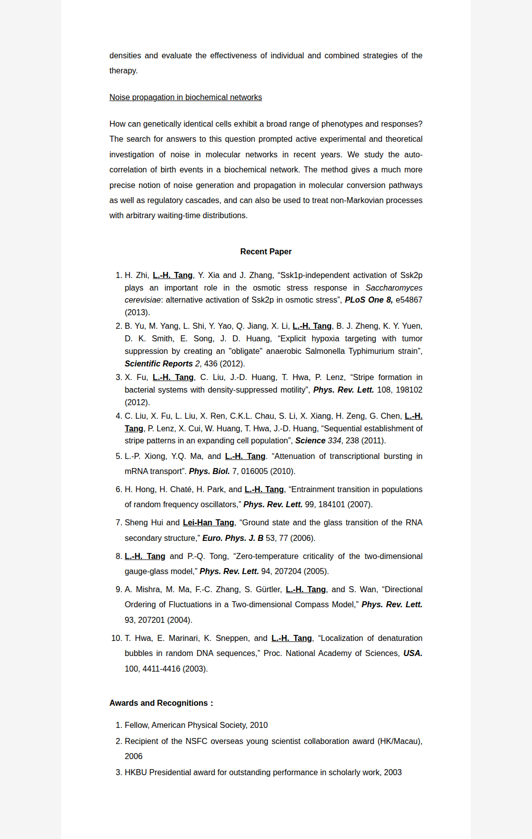densities and evaluate the effectiveness of individual and combined strategies of the therapy.
Noise propagation in biochemical networks
How can genetically identical cells exhibit a broad range of phenotypes and responses? The search for answers to this question prompted active experimental and theoretical investigation of noise in molecular networks in recent years. We study the auto-correlation of birth events in a biochemical network. The method gives a much more precise notion of noise generation and propagation in molecular conversion pathways as well as regulatory cascades, and can also be used to treat non-Markovian processes with arbitrary waiting-time distributions.
Recent Paper
H. Zhi, L.-H. Tang, Y. Xia and J. Zhang, “Ssk1p-independent activation of Ssk2p plays an important role in the osmotic stress response in Saccharomyces cerevisiae: alternative activation of Ssk2p in osmotic stress”, PLoS One 8, e54867 (2013).
B. Yu, M. Yang, L. Shi, Y. Yao, Q. Jiang, X. Li, L.-H. Tang, B. J. Zheng, K. Y. Yuen, D. K. Smith, E. Song, J. D. Huang, “Explicit hypoxia targeting with tumor suppression by creating an "obligate" anaerobic Salmonella Typhimurium strain”, Scientific Reports 2, 436 (2012).
X. Fu, L.-H. Tang, C. Liu, J.-D. Huang, T. Hwa, P. Lenz, “Stripe formation in bacterial systems with density-suppressed motility”, Phys. Rev. Lett. 108, 198102 (2012).
C. Liu, X. Fu, L. Liu, X. Ren, C.K.L. Chau, S. Li, X. Xiang, H. Zeng, G. Chen, L.-H. Tang, P. Lenz, X. Cui, W. Huang, T. Hwa, J.-D. Huang, “Sequential establishment of stripe patterns in an expanding cell population”, Science 334, 238 (2011).
L.-P. Xiong, Y.Q. Ma, and L.-H. Tang. “Attenuation of transcriptional bursting in mRNA transport”. Phys. Biol. 7, 016005 (2010).
H. Hong, H. Chaté, H. Park, and L.-H. Tang, “Entrainment transition in populations of random frequency oscillators,” Phys. Rev. Lett. 99, 184101 (2007).
Sheng Hui and Lei-Han Tang, “Ground state and the glass transition of the RNA secondary structure,” Euro. Phys. J. B 53, 77 (2006).
L.-H. Tang and P.-Q. Tong, “Zero-temperature criticality of the two-dimensional gauge-glass model,” Phys. Rev. Lett. 94, 207204 (2005).
A. Mishra, M. Ma, F.-C. Zhang, S. Gürtler, L.-H. Tang, and S. Wan, “Directional Ordering of Fluctuations in a Two-dimensional Compass Model,” Phys. Rev. Lett. 93, 207201 (2004).
T. Hwa, E. Marinari, K. Sneppen, and L.-H. Tang, “Localization of denaturation bubbles in random DNA sequences,” Proc. National Academy of Sciences, USA. 100, 4411-4416 (2003).
Awards and Recognitions：
Fellow, American Physical Society, 2010
Recipient of the NSFC overseas young scientist collaboration award (HK/Macau), 2006
HKBU Presidential award for outstanding performance in scholarly work, 2003